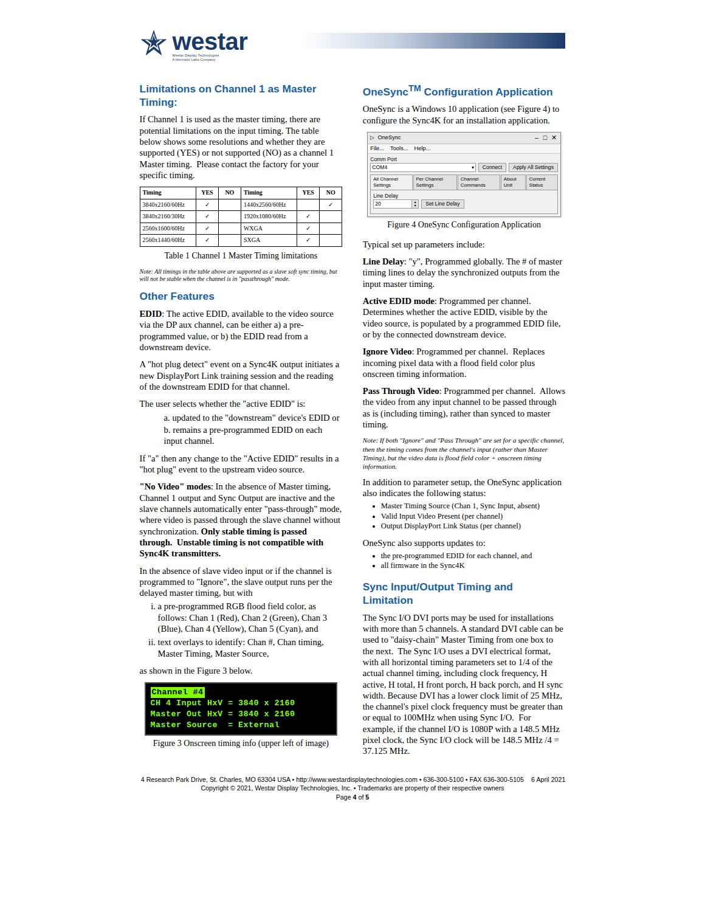westar
Westar Display Technologies
A Hermetic Labs Company
Limitations on Channel 1 as Master Timing:
If Channel 1 is used as the master timing, there are potential limitations on the input timing. The table below shows some resolutions and whether they are supported (YES) or not supported (NO) as a channel 1 Master timing. Please contact the factory for your specific timing.
| Timing | YES | NO | Timing | YES | NO |
| --- | --- | --- | --- | --- | --- |
| 3840x2160/60Hz | ✓ | | 1440x2560/60Hz | | ✓ |
| 3840x2160/30Hz | ✓ | | 1920x1080/60Hz | ✓ | |
| 2560x1600/60Hz | ✓ | | WXGA | ✓ | |
| 2560x1440/60Hz | ✓ | | SXGA | ✓ | |
Table 1 Channel 1 Master Timing limitations
Note: All timings in the table above are supported as a slave soft sync timing, but will not be stable when the channel is in "passthrough" mode.
Other Features
EDID: The active EDID, available to the video source via the DP aux channel, can be either a) a pre-programmed value, or b) the EDID read from a downstream device.
A "hot plug detect" event on a Sync4K output initiates a new DisplayPort Link training session and the reading of the downstream EDID for that channel.
The user selects whether the "active EDID" is:
a. updated to the "downstream" device's EDID or
b. remains a pre-programmed EDID on each input channel.
If "a" then any change to the "Active EDID" results in a "hot plug" event to the upstream video source.
"No Video" modes: In the absence of Master timing, Channel 1 output and Sync Output are inactive and the slave channels automatically enter "pass-through" mode, where video is passed through the slave channel without synchronization. Only stable timing is passed through. Unstable timing is not compatible with Sync4K transmitters.
In the absence of slave video input or if the channel is programmed to "Ignore", the slave output runs per the delayed master timing, but with
a pre-programmed RGB flood field color, as follows: Chan 1 (Red), Chan 2 (Green), Chan 3 (Blue), Chan 4 (Yellow), Chan 5 (Cyan), and
text overlays to identify: Chan #, Chan timing, Master Timing, Master Source,
as shown in the Figure 3 below.
Channel #4
CH 4 Input HxV = 3840 x 2160
Master Out HxV = 3840 x 2160
Master Source = External
Figure 3 Onscreen timing info (upper left of image)
OneSyncTM Configuration Application
OneSync is a Windows 10 application (see Figure 4) to configure the Sync4K for an installation application.
▷ OneSync
–□✕
File... Tools... Help...
Comm Port
COM4 ▾
Connect
Apply All Settings
All Channel Settings
Per Channel Settings
Channel Commands
About Unit
Current Status
Line Delay
20
▲
▼
Set Line Delay
Figure 4 OneSync Configuration Application
Typical set up parameters include:
Line Delay: "y", Programmed globally. The # of master timing lines to delay the synchronized outputs from the input master timing.
Active EDID mode: Programmed per channel. Determines whether the active EDID, visible by the video source, is populated by a programmed EDID file, or by the connected downstream device.
Ignore Video: Programmed per channel. Replaces incoming pixel data with a flood field color plus onscreen timing information.
Pass Through Video: Programmed per channel. Allows the video from any input channel to be passed through as is (including timing), rather than synced to master timing.
Note: If both "Ignore" and "Pass Through" are set for a specific channel, then the timing comes from the channel's input (rather than Master Timing), but the video data is flood field color + onscreen timing information.
In addition to parameter setup, the OneSync application also indicates the following status:
Master Timing Source (Chan 1, Sync Input, absent)
Valid Input Video Present (per channel)
Output DisplayPort Link Status (per channel)
OneSync also supports updates to:
the pre-programmed EDID for each channel, and
all firmware in the Sync4K
Sync Input/Output Timing and Limitation
The Sync I/O DVI ports may be used for installations with more than 5 channels. A standard DVI cable can be used to "daisy-chain" Master Timing from one box to the next. The Sync I/O uses a DVI electrical format, with all horizontal timing parameters set to 1/4 of the actual channel timing, including clock frequency, H active, H total, H front porch, H back porch, and H sync width. Because DVI has a lower clock limit of 25 MHz, the channel's pixel clock frequency must be greater than or equal to 100MHz when using Sync I/O. For example, if the channel I/O is 1080P with a 148.5 MHz pixel clock, the Sync I/O clock will be 148.5 MHz /4 = 37.125 MHz.
4 Research Park Drive, St. Charles, MO 63304 USA • http://www.westardisplaytechnologies.com • 636-300-5100 • FAX 636-300-5105
6 April 2021
Copyright © 2021, Westar Display Technologies, Inc. • Trademarks are property of their respective owners
Page 4 of 5